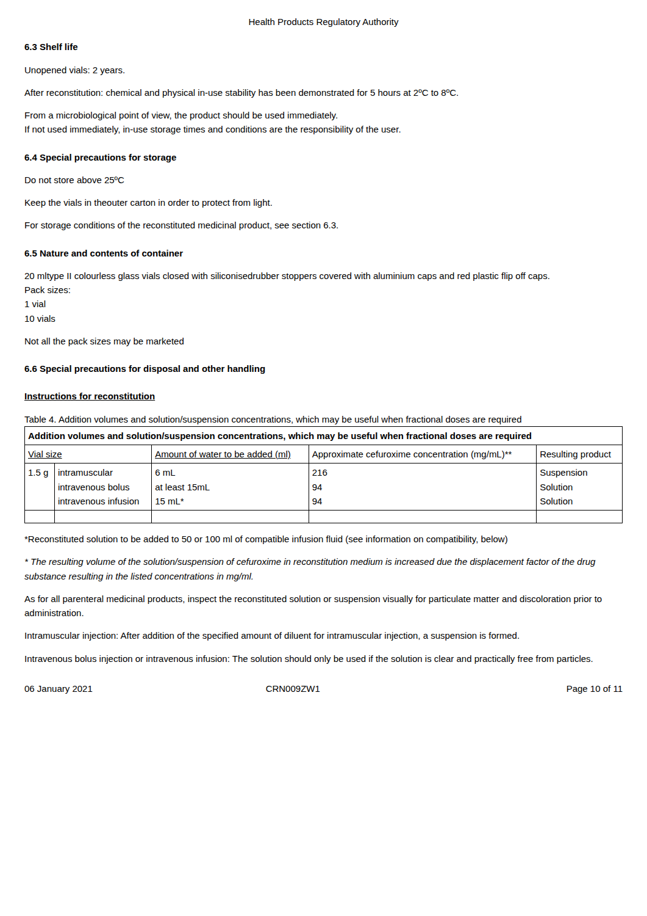Health Products Regulatory Authority
6.3 Shelf life
Unopened vials: 2 years.
After reconstitution: chemical and physical in-use stability has been demonstrated for 5 hours at 2ºC to 8ºC.
From a microbiological point of view, the product should be used immediately.
If not used immediately, in-use storage times and conditions are the responsibility of the user.
6.4 Special precautions for storage
Do not store above 25ºC
Keep the vials in theouter carton in order to protect from light.
For storage conditions of the reconstituted medicinal product, see section 6.3.
6.5 Nature and contents of container
20 mltype II colourless glass vials closed with siliconisedrubber stoppers covered with aluminium caps and red plastic flip off caps.
Pack sizes:
1 vial
10 vials
Not all the pack sizes may be marketed
6.6 Special precautions for disposal and other handling
Instructions for reconstitution
Table 4. Addition volumes and solution/suspension concentrations, which may be useful when fractional doses are required
| Addition volumes and solution/suspension concentrations, which may be useful when fractional doses are required |
| --- |
| Vial size | Amount of water to be added (ml) | Approximate cefuroxime concentration (mg/mL)** | Resulting product |
| 1.5 g | intramuscular intravenous bolus intravenous infusion | 6 mL at least 15mL 15 mL* | 216 94 94 | Suspension Solution Solution |
*Reconstituted solution to be added to 50 or 100 ml of compatible infusion fluid (see information on compatibility, below)
* The resulting volume of the solution/suspension of cefuroxime in reconstitution medium is increased due the displacement factor of the drug substance resulting in the listed concentrations in mg/ml.
As for all parenteral medicinal products, inspect the reconstituted solution or suspension visually for particulate matter and discoloration prior to administration.
Intramuscular injection: After addition of the specified amount of diluent for intramuscular injection, a suspension is formed.
Intravenous bolus injection or intravenous infusion: The solution should only be used if the solution is clear and practically free from particles.
06 January 2021 CRN009ZW1 Page 10 of 11